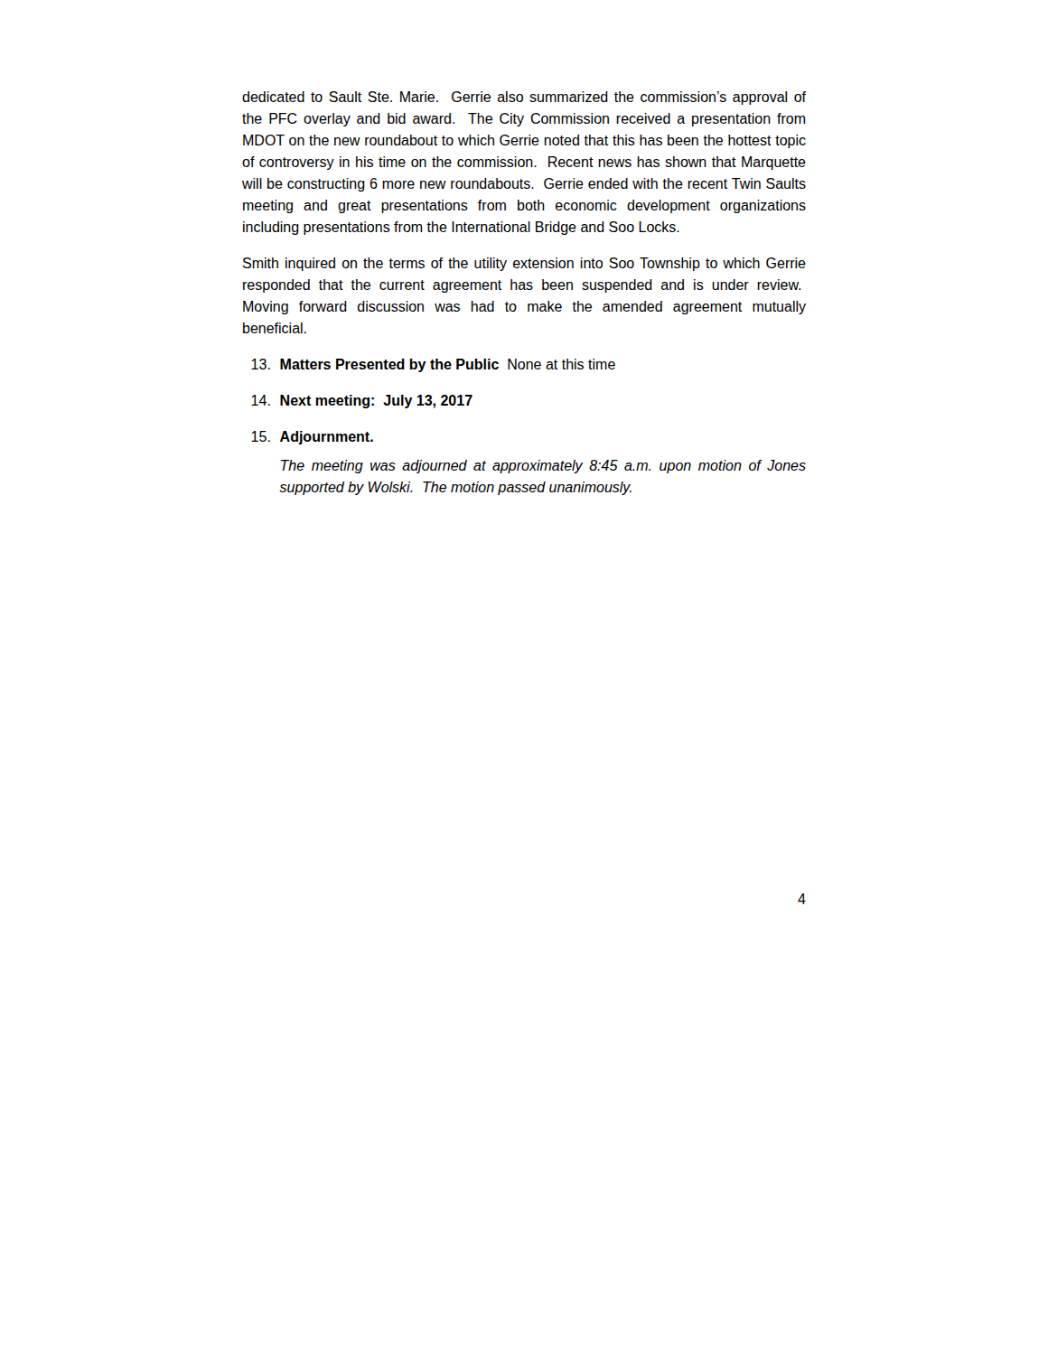dedicated to Sault Ste. Marie. Gerrie also summarized the commission’s approval of the PFC overlay and bid award. The City Commission received a presentation from MDOT on the new roundabout to which Gerrie noted that this has been the hottest topic of controversy in his time on the commission. Recent news has shown that Marquette will be constructing 6 more new roundabouts. Gerrie ended with the recent Twin Saults meeting and great presentations from both economic development organizations including presentations from the International Bridge and Soo Locks.
Smith inquired on the terms of the utility extension into Soo Township to which Gerrie responded that the current agreement has been suspended and is under review. Moving forward discussion was had to make the amended agreement mutually beneficial.
Matters Presented by the Public None at this time
Next meeting: July 13, 2017
Adjournment.
The meeting was adjourned at approximately 8:45 a.m. upon motion of Jones supported by Wolski. The motion passed unanimously.
4